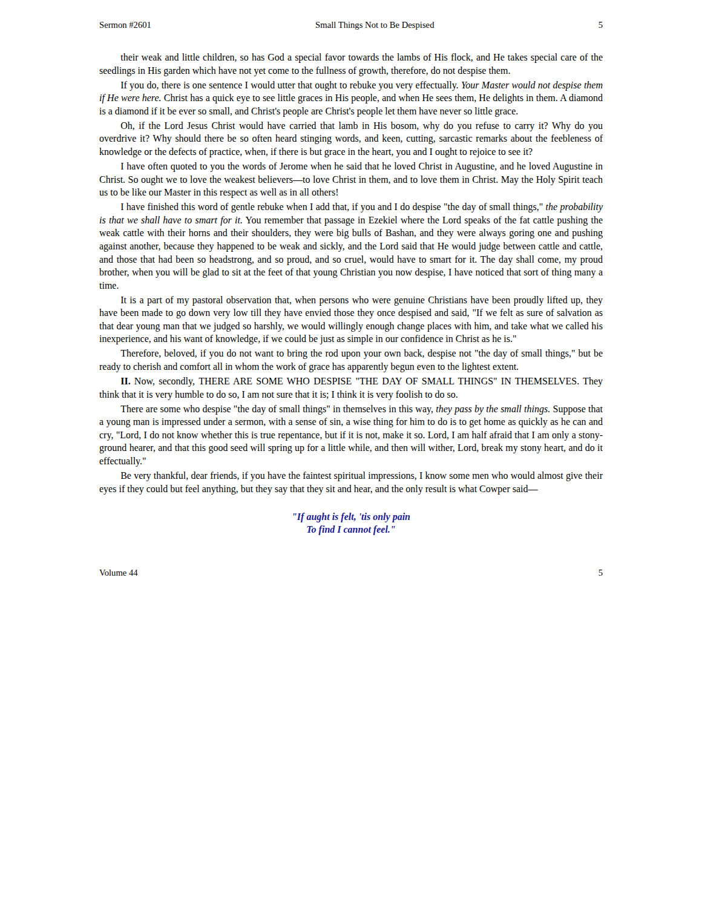Sermon #2601
Small Things Not to Be Despised
5
their weak and little children, so has God a special favor towards the lambs of His flock, and He takes special care of the seedlings in His garden which have not yet come to the fullness of growth, therefore, do not despise them.
If you do, there is one sentence I would utter that ought to rebuke you very effectually. Your Master would not despise them if He were here. Christ has a quick eye to see little graces in His people, and when He sees them, He delights in them. A diamond is a diamond if it be ever so small, and Christ's people are Christ's people let them have never so little grace.
Oh, if the Lord Jesus Christ would have carried that lamb in His bosom, why do you refuse to carry it? Why do you overdrive it? Why should there be so often heard stinging words, and keen, cutting, sarcastic remarks about the feebleness of knowledge or the defects of practice, when, if there is but grace in the heart, you and I ought to rejoice to see it?
I have often quoted to you the words of Jerome when he said that he loved Christ in Augustine, and he loved Augustine in Christ. So ought we to love the weakest believers—to love Christ in them, and to love them in Christ. May the Holy Spirit teach us to be like our Master in this respect as well as in all others!
I have finished this word of gentle rebuke when I add that, if you and I do despise "the day of small things," the probability is that we shall have to smart for it. You remember that passage in Ezekiel where the Lord speaks of the fat cattle pushing the weak cattle with their horns and their shoulders, they were big bulls of Bashan, and they were always goring one and pushing against another, because they happened to be weak and sickly, and the Lord said that He would judge between cattle and cattle, and those that had been so headstrong, and so proud, and so cruel, would have to smart for it. The day shall come, my proud brother, when you will be glad to sit at the feet of that young Christian you now despise, I have noticed that sort of thing many a time.
It is a part of my pastoral observation that, when persons who were genuine Christians have been proudly lifted up, they have been made to go down very low till they have envied those they once despised and said, "If we felt as sure of salvation as that dear young man that we judged so harshly, we would willingly enough change places with him, and take what we called his inexperience, and his want of knowledge, if we could be just as simple in our confidence in Christ as he is."
Therefore, beloved, if you do not want to bring the rod upon your own back, despise not "the day of small things," but be ready to cherish and comfort all in whom the work of grace has apparently begun even to the lightest extent.
II. Now, secondly, THERE ARE SOME WHO DESPISE "THE DAY OF SMALL THINGS" IN THEMSELVES. They think that it is very humble to do so, I am not sure that it is; I think it is very foolish to do so.
There are some who despise "the day of small things" in themselves in this way, they pass by the small things. Suppose that a young man is impressed under a sermon, with a sense of sin, a wise thing for him to do is to get home as quickly as he can and cry, "Lord, I do not know whether this is true repentance, but if it is not, make it so. Lord, I am half afraid that I am only a stony-ground hearer, and that this good seed will spring up for a little while, and then will wither, Lord, break my stony heart, and do it effectually."
Be very thankful, dear friends, if you have the faintest spiritual impressions, I know some men who would almost give their eyes if they could but feel anything, but they say that they sit and hear, and the only result is what Cowper said—
"If aught is felt, 'tis only pain
To find I cannot feel."
Volume 44
5